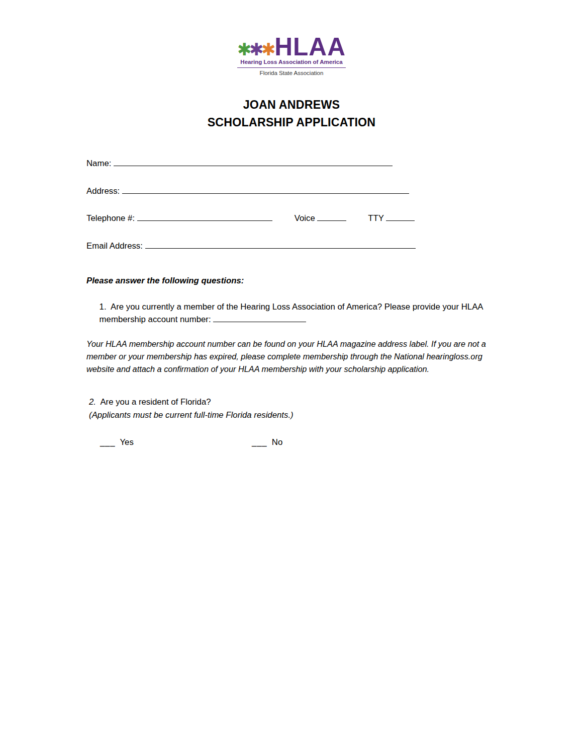✱✱✱ HLAA
Hearing Loss Association of America
Florida State Association
JOAN ANDREWSSCHOLARSHIP APPLICATION
Name:
Address:
Telephone #: Voice TTY
Email Address:
Please answer the following questions:
1. Are you currently a member of the Hearing Loss Association of America? Please provide your HLAA membership account number:
Your HLAA membership account number can be found on your HLAA magazine address label. If you are not a member or your membership has expired, please complete membership through the National hearingloss.org website and attach a confirmation of your HLAA membership with your scholarship application.
2. Are you a resident of Florida?
(Applicants must be current full-time Florida residents.)
___ Yes ___ No